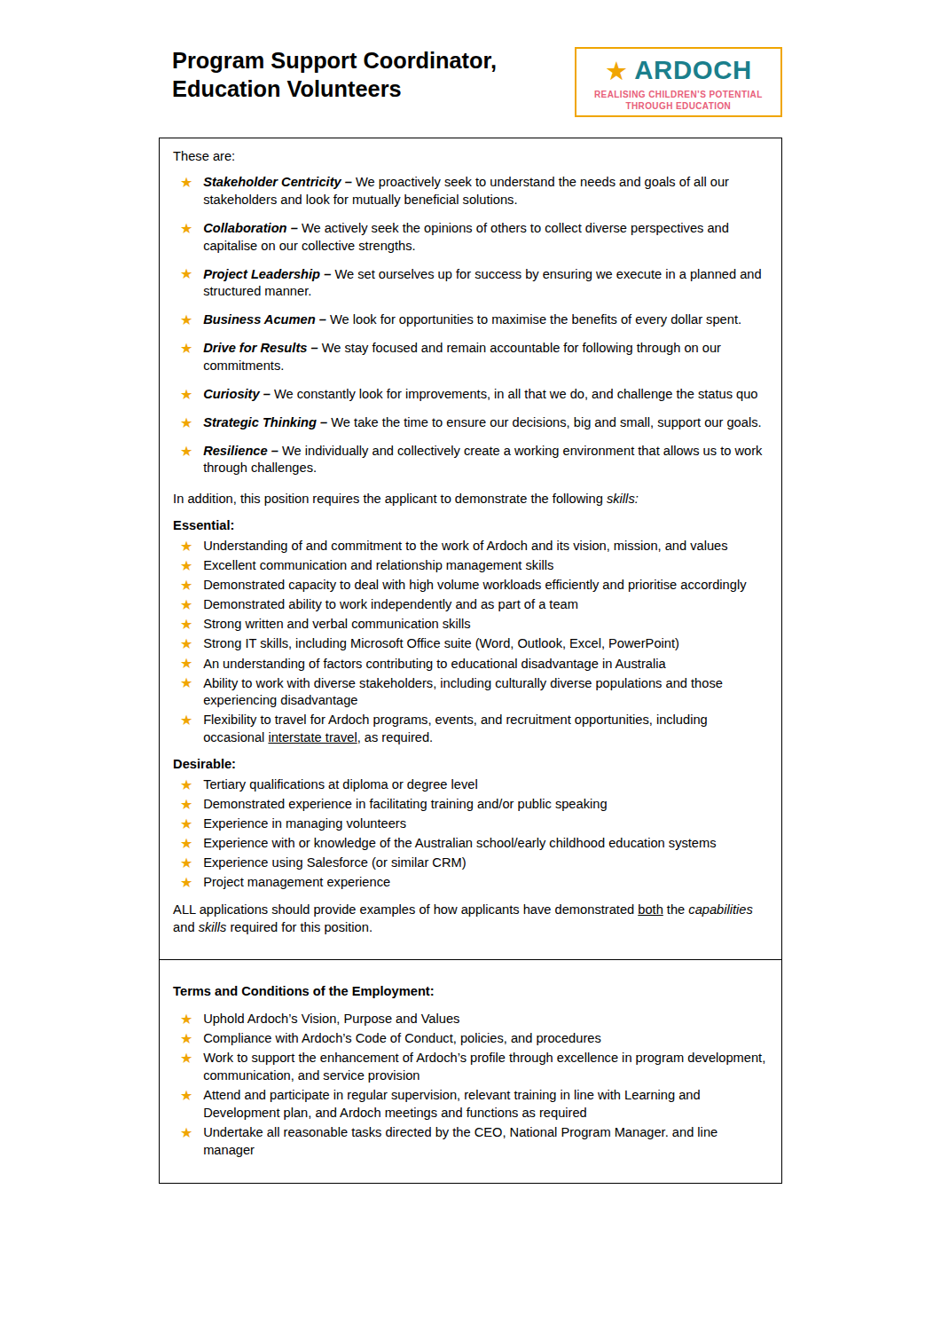Program Support Coordinator,
Education Volunteers
★ ARDOCH
Realising Children’s Potential
Through Education
These are:
Stakeholder Centricity – We proactively seek to understand the needs and goals of all our stakeholders and look for mutually beneficial solutions.
Collaboration – We actively seek the opinions of others to collect diverse perspectives and capitalise on our collective strengths.
Project Leadership – We set ourselves up for success by ensuring we execute in a planned and structured manner.
Business Acumen – We look for opportunities to maximise the benefits of every dollar spent.
Drive for Results – We stay focused and remain accountable for following through on our commitments.
Curiosity – We constantly look for improvements, in all that we do, and challenge the status quo
Strategic Thinking – We take the time to ensure our decisions, big and small, support our goals.
Resilience – We individually and collectively create a working environment that allows us to work through challenges.
In addition, this position requires the applicant to demonstrate the following skills:
Essential:
Understanding of and commitment to the work of Ardoch and its vision, mission, and values
Excellent communication and relationship management skills
Demonstrated capacity to deal with high volume workloads efficiently and prioritise accordingly
Demonstrated ability to work independently and as part of a team
Strong written and verbal communication skills
Strong IT skills, including Microsoft Office suite (Word, Outlook, Excel, PowerPoint)
An understanding of factors contributing to educational disadvantage in Australia
Ability to work with diverse stakeholders, including culturally diverse populations and those experiencing disadvantage
Flexibility to travel for Ardoch programs, events, and recruitment opportunities, including occasional interstate travel, as required.
Desirable:
Tertiary qualifications at diploma or degree level
Demonstrated experience in facilitating training and/or public speaking
Experience in managing volunteers
Experience with or knowledge of the Australian school/early childhood education systems
Experience using Salesforce (or similar CRM)
Project management experience
ALL applications should provide examples of how applicants have demonstrated both the capabilities and skills required for this position.
Terms and Conditions of the Employment:
Uphold Ardoch’s Vision, Purpose and Values
Compliance with Ardoch’s Code of Conduct, policies, and procedures
Work to support the enhancement of Ardoch’s profile through excellence in program development, communication, and service provision
Attend and participate in regular supervision, relevant training in line with Learning and Development plan, and Ardoch meetings and functions as required
Undertake all reasonable tasks directed by the CEO, National Program Manager. and line manager